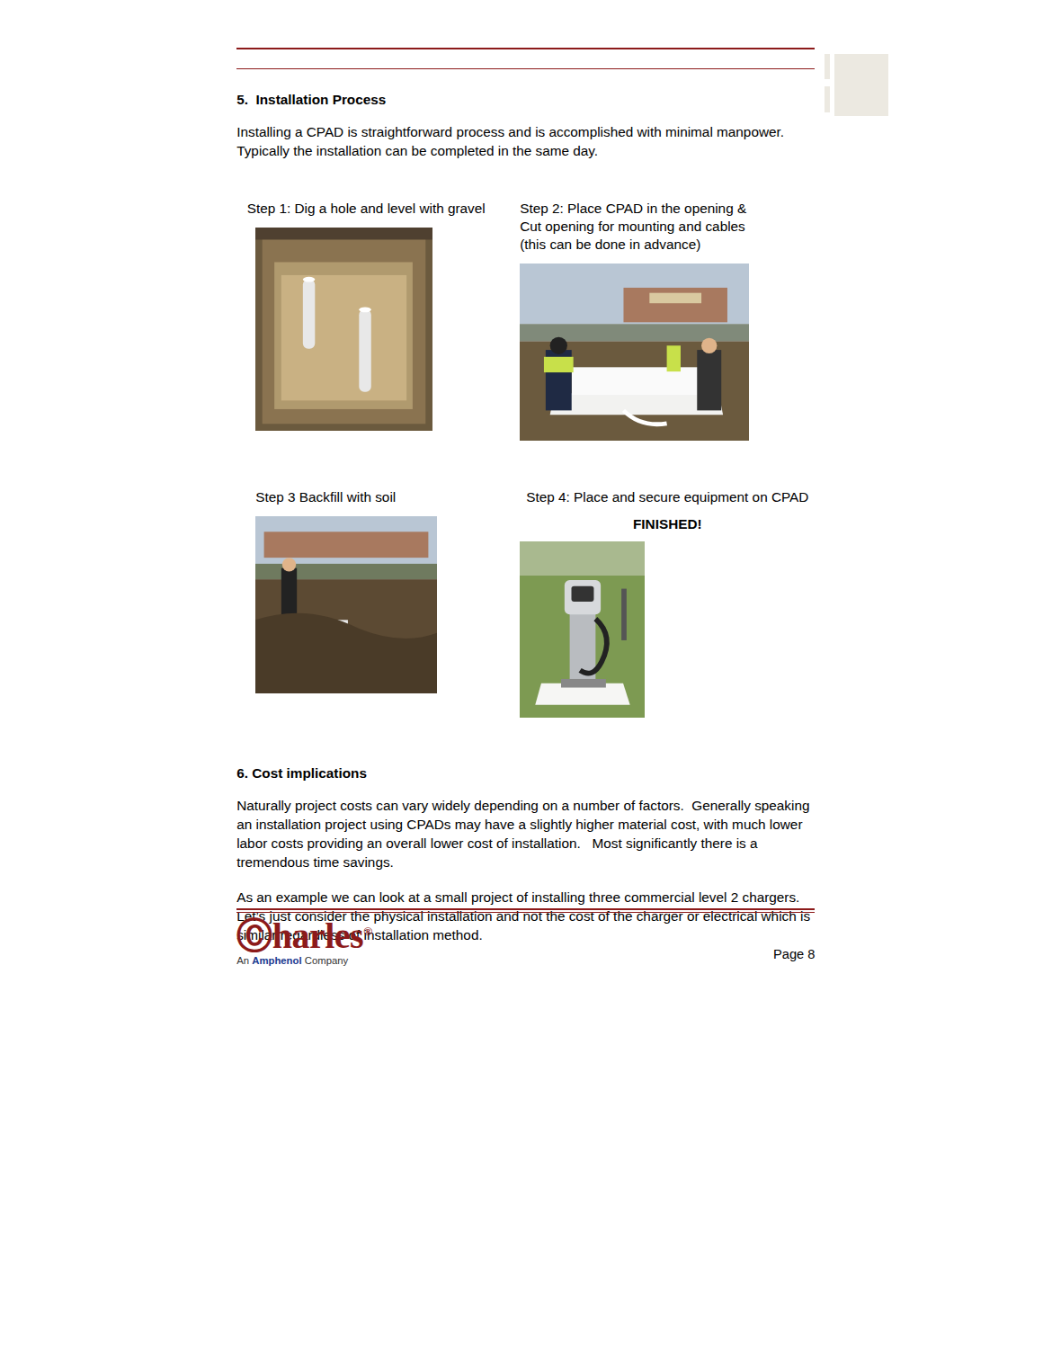5. Installation Process
Installing a CPAD is straightforward process and is accomplished with minimal manpower. Typically the installation can be completed in the same day.
| Step 1: Dig a hole and level with gravel | Step 2: Place CPAD in the opening & Cut opening for mounting and cables (this can be done in advance) |
| Step 3 Backfill with soil | Step 4: Place and secure equipment on CPAD FINISHED! |
6. Cost implications
Naturally project costs can vary widely depending on a number of factors. Generally speaking an installation project using CPADs may have a slightly higher material cost, with much lower labor costs providing an overall lower cost of installation. Most significantly there is a tremendous time savings.
As an example we can look at a small project of installing three commercial level 2 chargers. Let’s just consider the physical installation and not the cost of the charger or electrical which is similar regardless of installation method.
Ⓒharles®
An Amphenol Company
Page 8